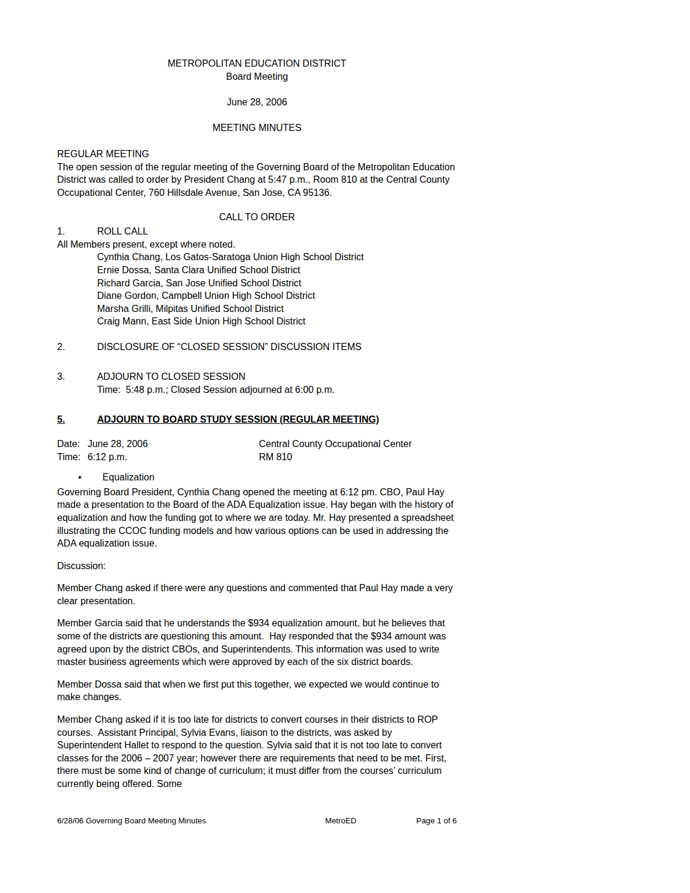METROPOLITAN EDUCATION DISTRICT Board Meeting June 28, 2006 MEETING MINUTES
REGULAR MEETING
The open session of the regular meeting of the Governing Board of the Metropolitan Education District was called to order by President Chang at 5:47 p.m., Room 810 at the Central County Occupational Center, 760 Hillsdale Avenue, San Jose, CA 95136.
CALL TO ORDER
1. ROLL CALL
All Members present, except where noted.
Cynthia Chang, Los Gatos-Saratoga Union High School District
Ernie Dossa, Santa Clara Unified School District
Richard Garcia, San Jose Unified School District
Diane Gordon, Campbell Union High School District
Marsha Grilli, Milpitas Unified School District
Craig Mann, East Side Union High School District
2. DISCLOSURE OF “CLOSED SESSION” DISCUSSION ITEMS
3. ADJOURN TO CLOSED SESSION
Time: 5:48 p.m.; Closed Session adjourned at 6:00 p.m.
5. ADJOURN TO BOARD STUDY SESSION (REGULAR MEETING)
| Date: | June 28, 2006 | Central County Occupational Center |
| Time: | 6:12 p.m. | RM 810 |
• Equalization
Governing Board President, Cynthia Chang opened the meeting at 6:12 pm. CBO, Paul Hay made a presentation to the Board of the ADA Equalization issue. Hay began with the history of equalization and how the funding got to where we are today. Mr. Hay presented a spreadsheet illustrating the CCOC funding models and how various options can be used in addressing the ADA equalization issue.
Discussion:
Member Chang asked if there were any questions and commented that Paul Hay made a very clear presentation.
Member Garcia said that he understands the $934 equalization amount, but he believes that some of the districts are questioning this amount. Hay responded that the $934 amount was agreed upon by the district CBOs, and Superintendents. This information was used to write master business agreements which were approved by each of the six district boards.
Member Dossa said that when we first put this together, we expected we would continue to make changes.
Member Chang asked if it is too late for districts to convert courses in their districts to ROP courses. Assistant Principal, Sylvia Evans, liaison to the districts, was asked by Superintendent Hallet to respond to the question. Sylvia said that it is not too late to convert classes for the 2006 – 2007 year; however there are requirements that need to be met. First, there must be some kind of change of curriculum; it must differ from the courses’ curriculum currently being offered. Some
| 6/28/06 Governing Board Meeting Minutes | MetroED | Page 1 of 6 |